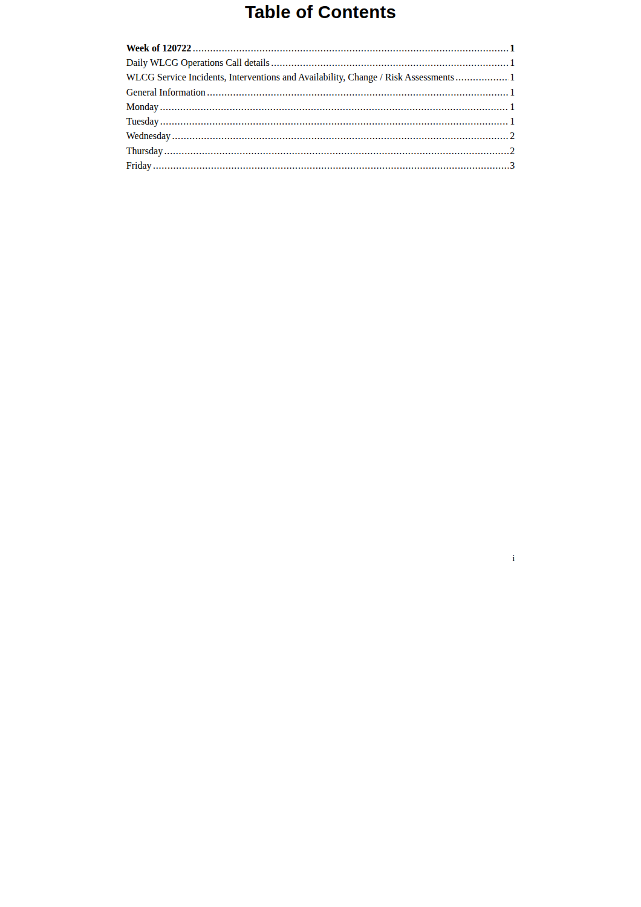Table of Contents
Week of 120722 1
Daily WLCG Operations Call details 1
WLCG Service Incidents, Interventions and Availability, Change / Risk Assessments 1
General Information 1
Monday 1
Tuesday 1
Wednesday 2
Thursday 2
Friday 3
i